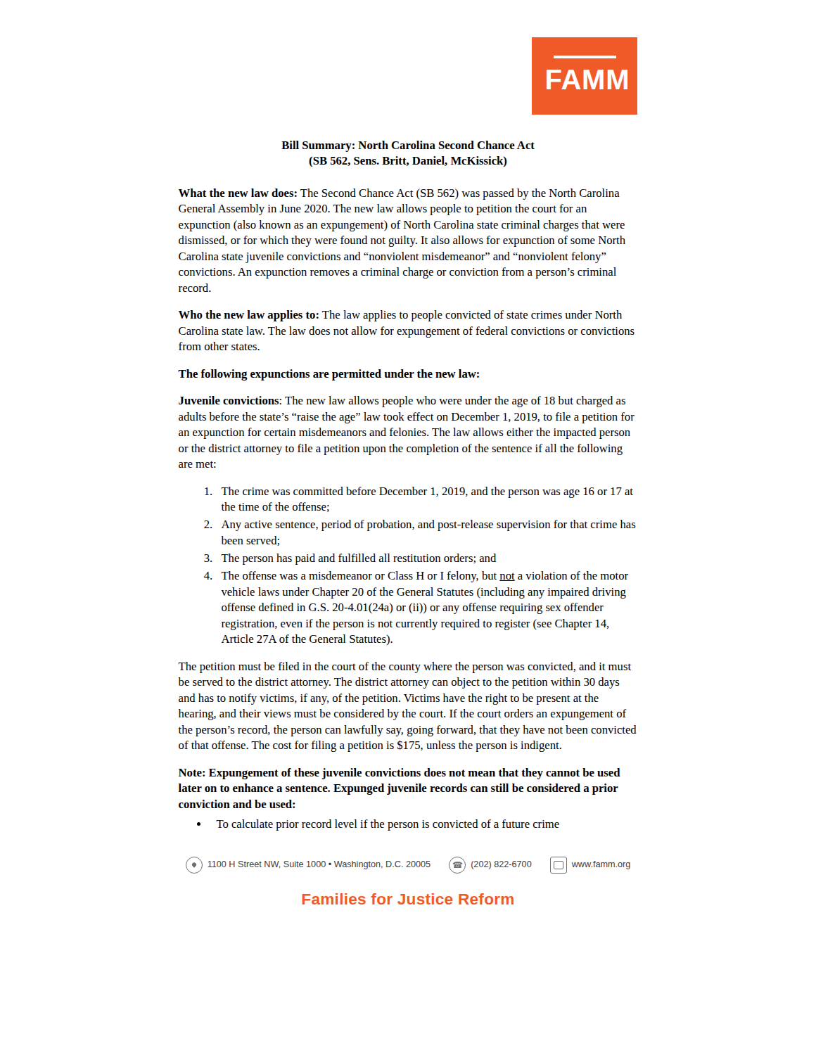FAMM
Bill Summary: North Carolina Second Chance Act (SB 562, Sens. Britt, Daniel, McKissick)
What the new law does: The Second Chance Act (SB 562) was passed by the North Carolina General Assembly in June 2020. The new law allows people to petition the court for an expunction (also known as an expungement) of North Carolina state criminal charges that were dismissed, or for which they were found not guilty. It also allows for expunction of some North Carolina state juvenile convictions and “nonviolent misdemeanor” and “nonviolent felony” convictions. An expunction removes a criminal charge or conviction from a person’s criminal record.
Who the new law applies to: The law applies to people convicted of state crimes under North Carolina state law. The law does not allow for expungement of federal convictions or convictions from other states.
The following expunctions are permitted under the new law:
Juvenile convictions: The new law allows people who were under the age of 18 but charged as adults before the state’s “raise the age” law took effect on December 1, 2019, to file a petition for an expunction for certain misdemeanors and felonies. The law allows either the impacted person or the district attorney to file a petition upon the completion of the sentence if all the following are met:
The crime was committed before December 1, 2019, and the person was age 16 or 17 at the time of the offense;
Any active sentence, period of probation, and post-release supervision for that crime has been served;
The person has paid and fulfilled all restitution orders; and
The offense was a misdemeanor or Class H or I felony, but not a violation of the motor vehicle laws under Chapter 20 of the General Statutes (including any impaired driving offense defined in G.S. 20-4.01(24a) or (ii)) or any offense requiring sex offender registration, even if the person is not currently required to register (see Chapter 14, Article 27A of the General Statutes).
The petition must be filed in the court of the county where the person was convicted, and it must be served to the district attorney. The district attorney can object to the petition within 30 days and has to notify victims, if any, of the petition. Victims have the right to be present at the hearing, and their views must be considered by the court. If the court orders an expungement of the person’s record, the person can lawfully say, going forward, that they have not been convicted of that offense. The cost for filing a petition is $175, unless the person is indigent.
Note: Expungement of these juvenile convictions does not mean that they cannot be used later on to enhance a sentence. Expunged juvenile records can still be considered a prior conviction and be used:
To calculate prior record level if the person is convicted of a future crime
1100 H Street NW, Suite 1000 • Washington, D.C. 20005 (202) 822-6700 www.famm.org
Families for Justice Reform